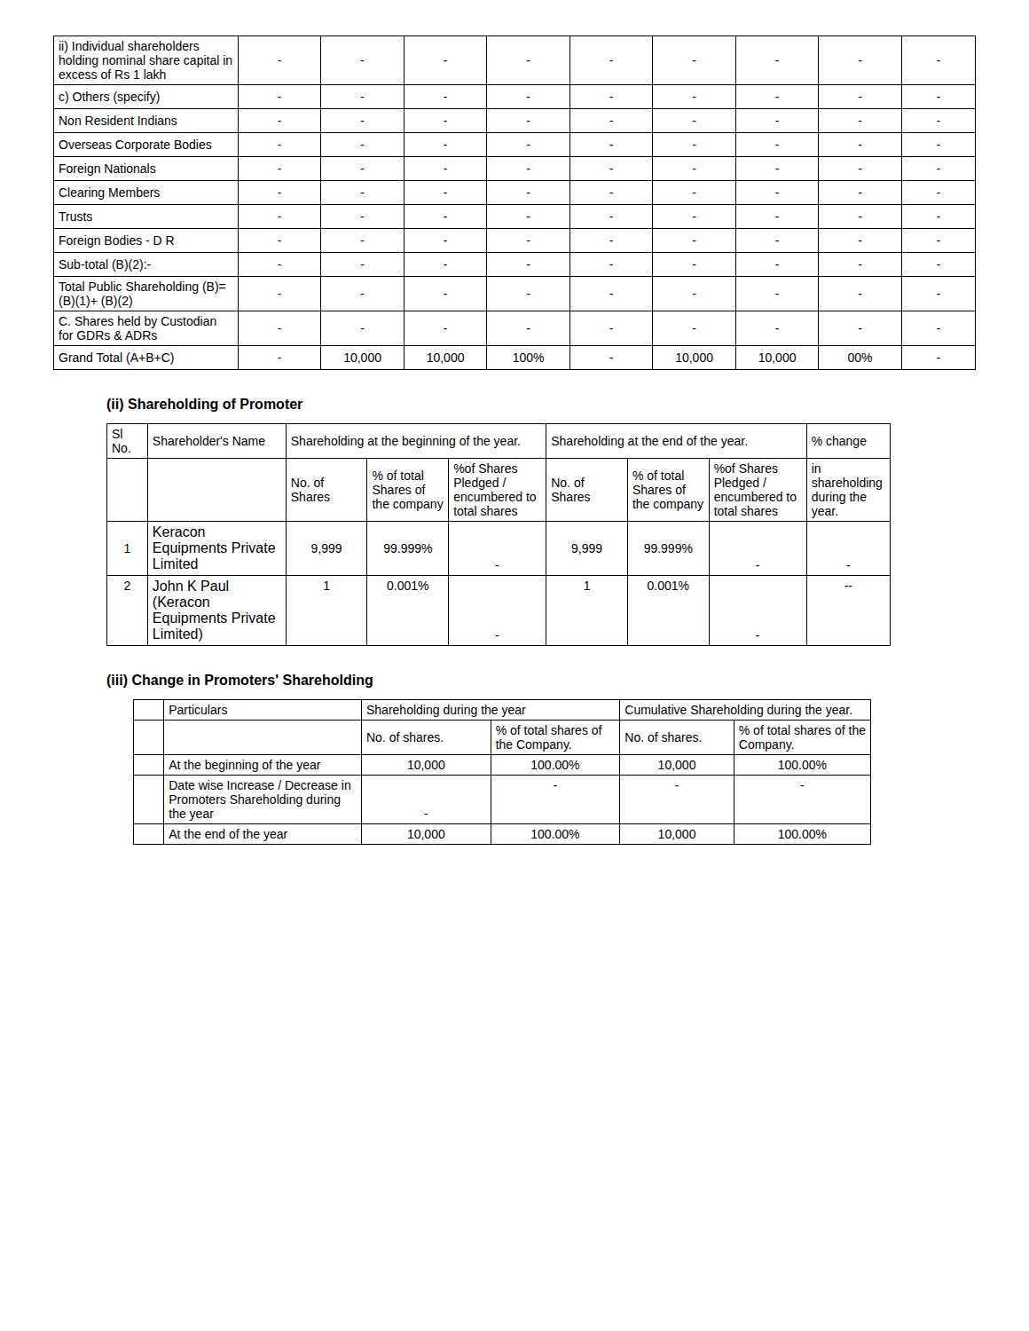| ii) Individual shareholders holding nominal share capital in excess of Rs 1 lakh | - | - | - | - | - | - | - | - | - |
| c) Others (specify) | - | - | - | - | - | - | - | - | - |
| Non Resident Indians | - | - | - | - | - | - | - | - | - |
| Overseas Corporate Bodies | - | - | - | - | - | - | - | - | - |
| Foreign Nationals | - | - | - | - | - | - | - | - | - |
| Clearing Members | - | - | - | - | - | - | - | - | - |
| Trusts | - | - | - | - | - | - | - | - | - |
| Foreign Bodies - D R | - | - | - | - | - | - | - | - | - |
| Sub-total (B)(2):- | - | - | - | - | - | - | - | - | - |
| Total Public Shareholding (B)=(B)(1)+ (B)(2) | - | - | - | - | - | - | - | - | - |
| C. Shares held by Custodian for GDRs & ADRs | - | - | - | - | - | - | - | - | - |
| Grand Total (A+B+C) | - | 10,000 | 10,000 | 100% | - | 10,000 | 10,000 | 00% | - |
(ii) Shareholding of Promoter
| Sl No. | Shareholder's Name | Shareholding at the beginning of the year. | Shareholding at the end of the year. | % change |
| | | No. of Shares | % of total Shares of the company | %of Shares Pledged / encumbered to total shares | No. of Shares | % of total Shares of the company | %of Shares Pledged / encumbered to total shares | in shareholding during the year. |
| 1 | Keracon Equipments Private Limited | 9,999 | 99.999% | - | 9,999 | 99.999% | - | - |
| 2 | John K Paul (Keracon Equipments Private Limited) | 1 | 0.001% | - | 1 | 0.001% | - | -- |
(iii) Change in Promoters' Shareholding
| | Particulars | Shareholding during the year | Cumulative Shareholding during the year. |
| | | No. of shares. | % of total shares of the Company. | No. of shares. | % of total shares of the Company. |
| | At the beginning of the year | 10,000 | 100.00% | 10,000 | 100.00% |
| | Date wise Increase / Decrease in Promoters Shareholding during the year | - | - | - | - |
| | At the end of the year | 10,000 | 100.00% | 10,000 | 100.00% |